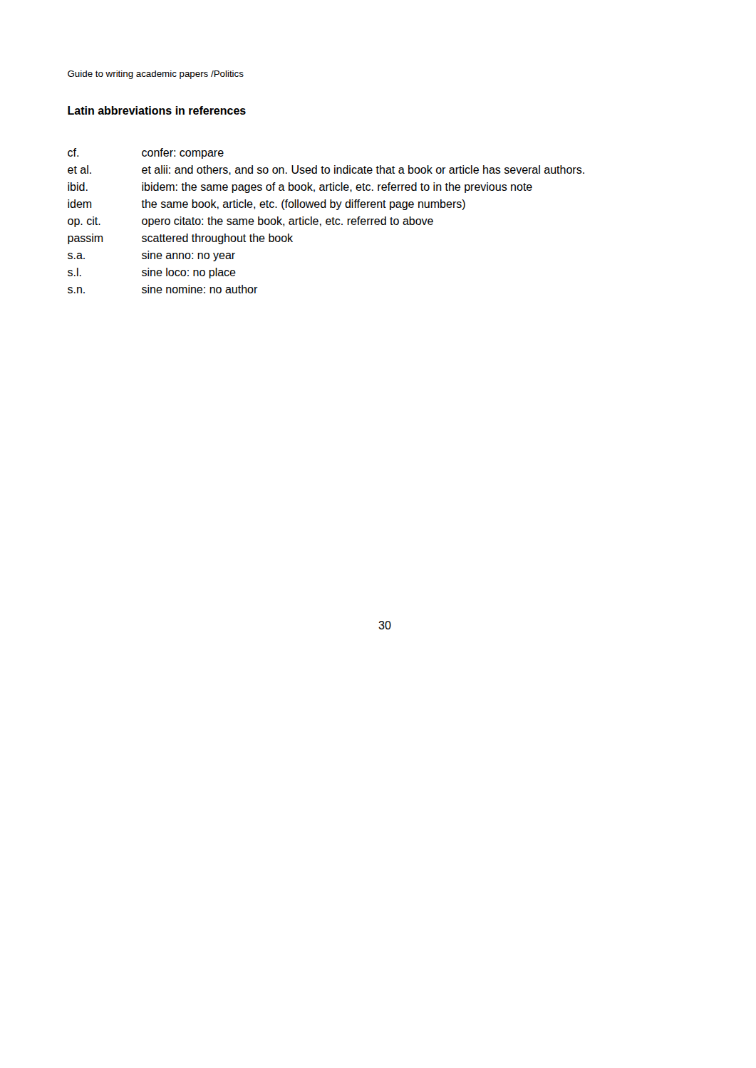Guide to writing academic papers /Politics
Latin abbreviations in references
cf.
confer: compare
et al.
et alii: and others, and so on. Used to indicate that a book or article has several authors.
ibid.
ibidem: the same pages of a book, article, etc. referred to in the previous note
idem
the same book, article, etc. (followed by different page numbers)
op. cit.
opero citato: the same book, article, etc. referred to above
passim
scattered throughout the book
s.a.
sine anno: no year
s.l.
sine loco: no place
s.n.
sine nomine: no author
30